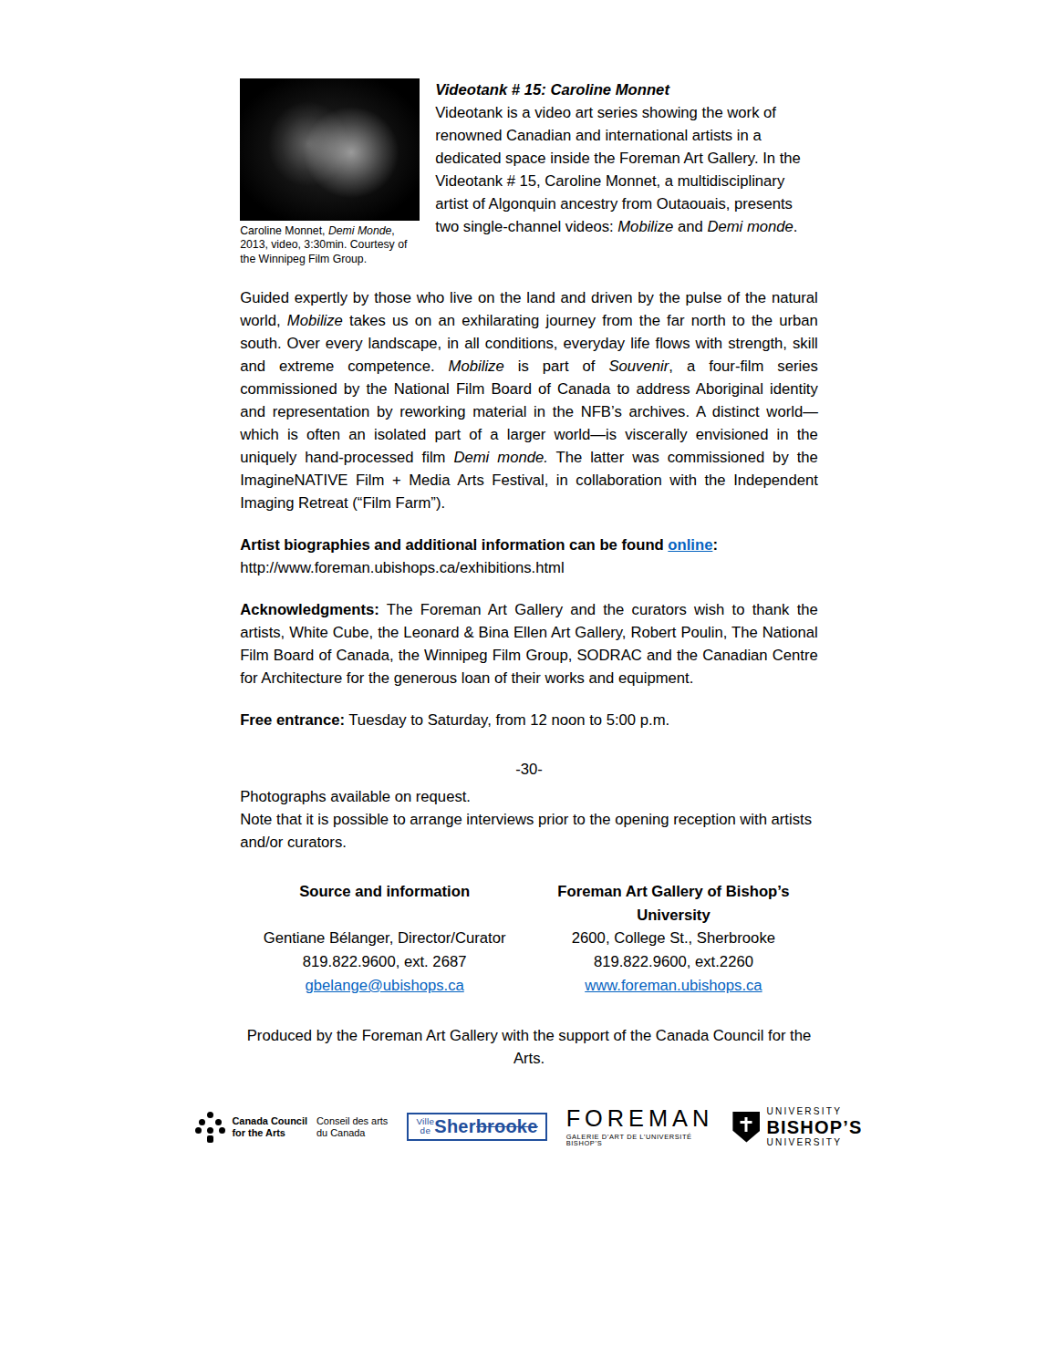Caroline Monnet, Demi Monde, 2013, video, 3:30min. Courtesy of the Winnipeg Film Group.
Videotank # 15: Caroline Monnet
Videotank is a video art series showing the work of renowned Canadian and international artists in a dedicated space inside the Foreman Art Gallery. In the Videotank # 15, Caroline Monnet, a multidisciplinary artist of Algonquin ancestry from Outaouais, presents two single-channel videos: Mobilize and Demi monde.
Guided expertly by those who live on the land and driven by the pulse of the natural world, Mobilize takes us on an exhilarating journey from the far north to the urban south. Over every landscape, in all conditions, everyday life flows with strength, skill and extreme competence. Mobilize is part of Souvenir, a four-film series commissioned by the National Film Board of Canada to address Aboriginal identity and representation by reworking material in the NFB’s archives. A distinct world—which is often an isolated part of a larger world—is viscerally envisioned in the uniquely hand-processed film Demi monde. The latter was commissioned by the ImagineNATIVE Film + Media Arts Festival, in collaboration with the Independent Imaging Retreat (“Film Farm”).
Artist biographies and additional information can be found online:
http://www.foreman.ubishops.ca/exhibitions.html
Acknowledgments: The Foreman Art Gallery and the curators wish to thank the artists, White Cube, the Leonard & Bina Ellen Art Gallery, Robert Poulin, The National Film Board of Canada, the Winnipeg Film Group, SODRAC and the Canadian Centre for Architecture for the generous loan of their works and equipment.
Free entrance: Tuesday to Saturday, from 12 noon to 5:00 p.m.
-30-
Photographs available on request.
Note that it is possible to arrange interviews prior to the opening reception with artists and/or curators.
| Source and information | Foreman Art Gallery of Bishop’s University |
| Gentiane Bélanger, Director/Curator | 2600, College St., Sherbrooke |
| 819.822.9600, ext. 2687 | 819.822.9600, ext.2260 |
| gbelange@ubishops.ca | www.foreman.ubishops.ca |
Produced by the Foreman Art Gallery with the support of the Canada Council for the Arts.
Canada Council
for the Arts
Conseil des arts
du Canada
Ville de
Sherbrooke
FOREMAN
GALERIE D’ART DE L’UNIVERSITÉ BISHOP’S
UNIVERSITY
BISHOP’S
UNIVERSITY